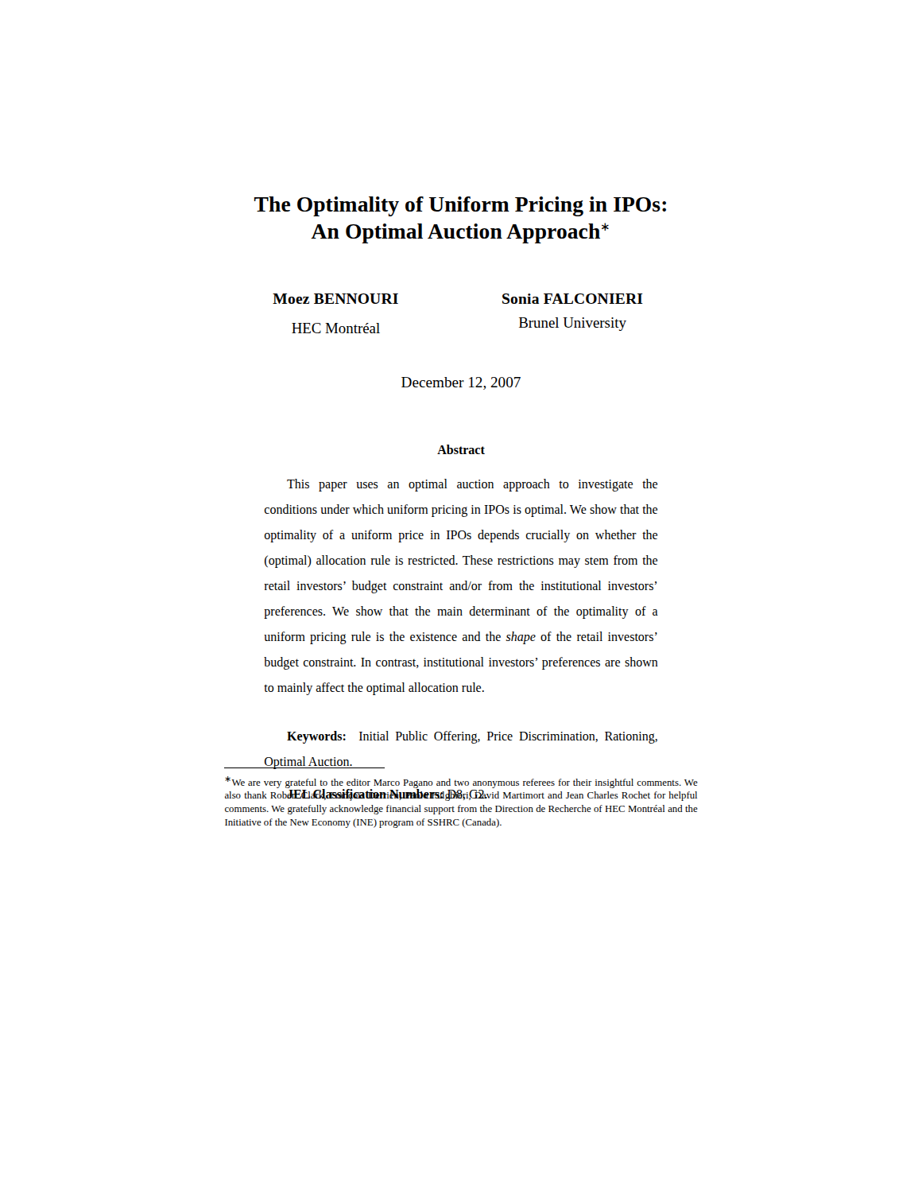The Optimality of Uniform Pricing in IPOs:
An Optimal Auction Approach∗
| Moez BENNOURI HEC Montréal | Sonia FALCONIERI Brunel University |
December 12, 2007
Abstract
This paper uses an optimal auction approach to investigate the conditions under which uniform pricing in IPOs is optimal. We show that the optimality of a uniform price in IPOs depends crucially on whether the (optimal) allocation rule is restricted. These restrictions may stem from the retail investors’ budget constraint and/or from the institutional investors’ preferences. We show that the main determinant of the optimality of a uniform pricing rule is the existence and the shape of the retail investors’ budget constraint. In contrast, institutional investors’ preferences are shown to mainly affect the optimal allocation rule.
Keywords: Initial Public Offering, Price Discrimination, Rationing, Optimal Auction.
JEL Classification Numbers: D8, G2.
∗We are very grateful to the editor Marco Pagano and two anonymous referees for their insightful comments. We also thank Robert Clark, François Derrien, Paolo Fulghieri, David Martimort and Jean Charles Rochet for helpful comments. We gratefully acknowledge financial support from the Direction de Recherche of HEC Montréal and the Initiative of the New Economy (INE) program of SSHRC (Canada).